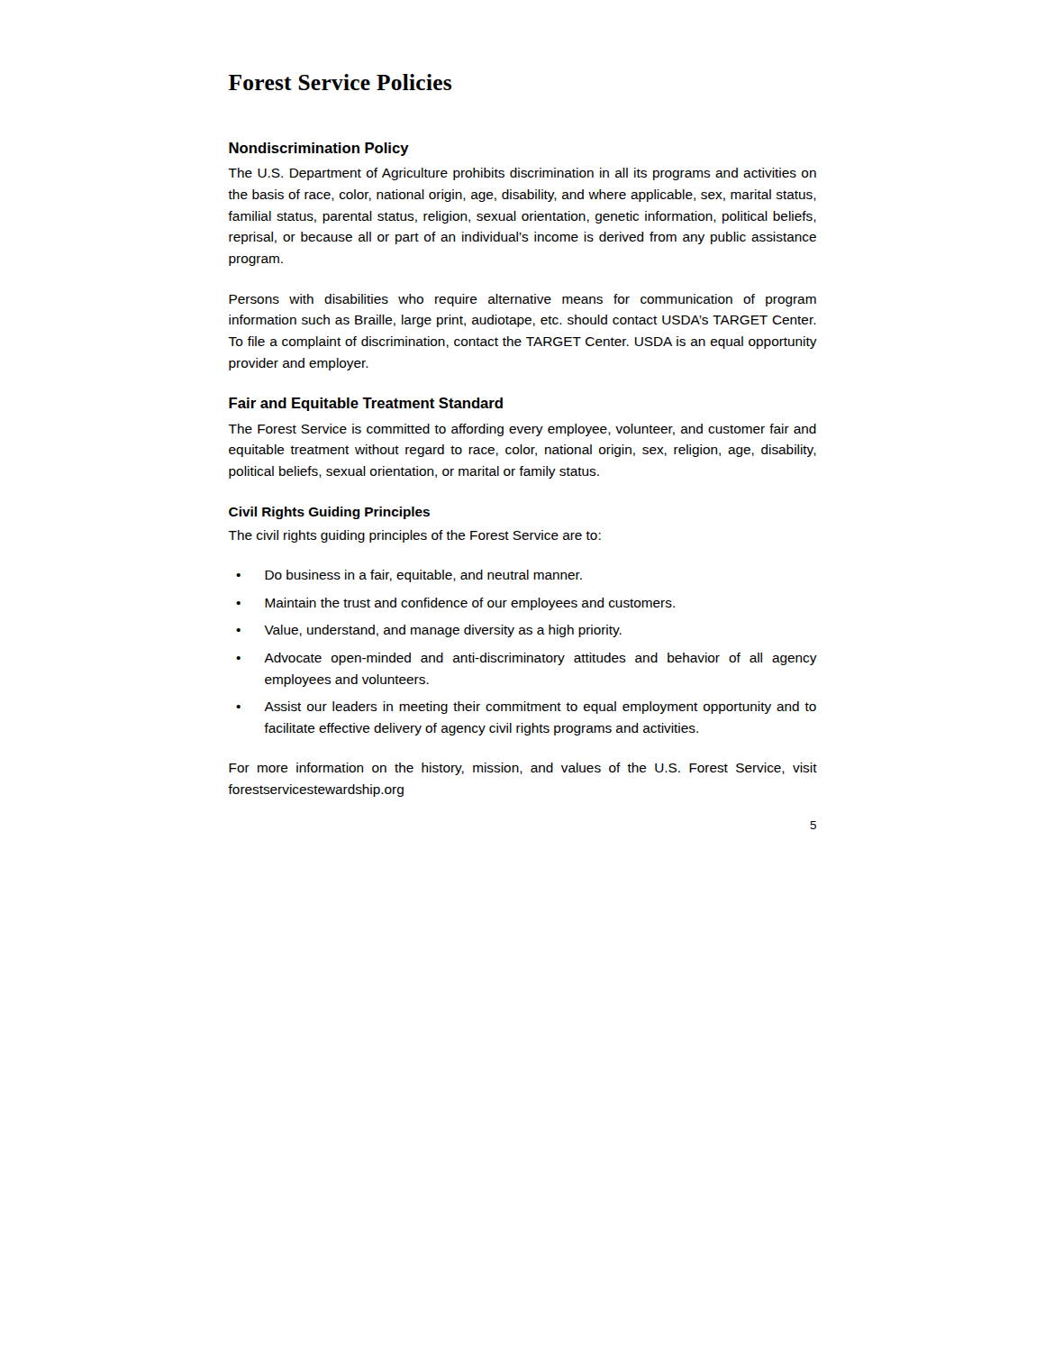Forest Service Policies
Nondiscrimination Policy
The U.S. Department of Agriculture prohibits discrimination in all its programs and activities on the basis of race, color, national origin, age, disability, and where applicable, sex, marital status, familial status, parental status, religion, sexual orientation, genetic information, political beliefs, reprisal, or because all or part of an individual’s income is derived from any public assistance program.
Persons with disabilities who require alternative means for communication of program information such as Braille, large print, audiotape, etc. should contact USDA’s TARGET Center. To file a complaint of discrimination, contact the TARGET Center. USDA is an equal opportunity provider and employer.
Fair and Equitable Treatment Standard
The Forest Service is committed to affording every employee, volunteer, and customer fair and equitable treatment without regard to race, color, national origin, sex, religion, age, disability, political beliefs, sexual orientation, or marital or family status.
Civil Rights Guiding Principles
The civil rights guiding principles of the Forest Service are to:
Do business in a fair, equitable, and neutral manner.
Maintain the trust and confidence of our employees and customers.
Value, understand, and manage diversity as a high priority.
Advocate open-minded and anti-discriminatory attitudes and behavior of all agency employees and volunteers.
Assist our leaders in meeting their commitment to equal employment opportunity and to facilitate effective delivery of agency civil rights programs and activities.
For more information on the history, mission, and values of the U.S. Forest Service, visit forestservicestewardship.org
5